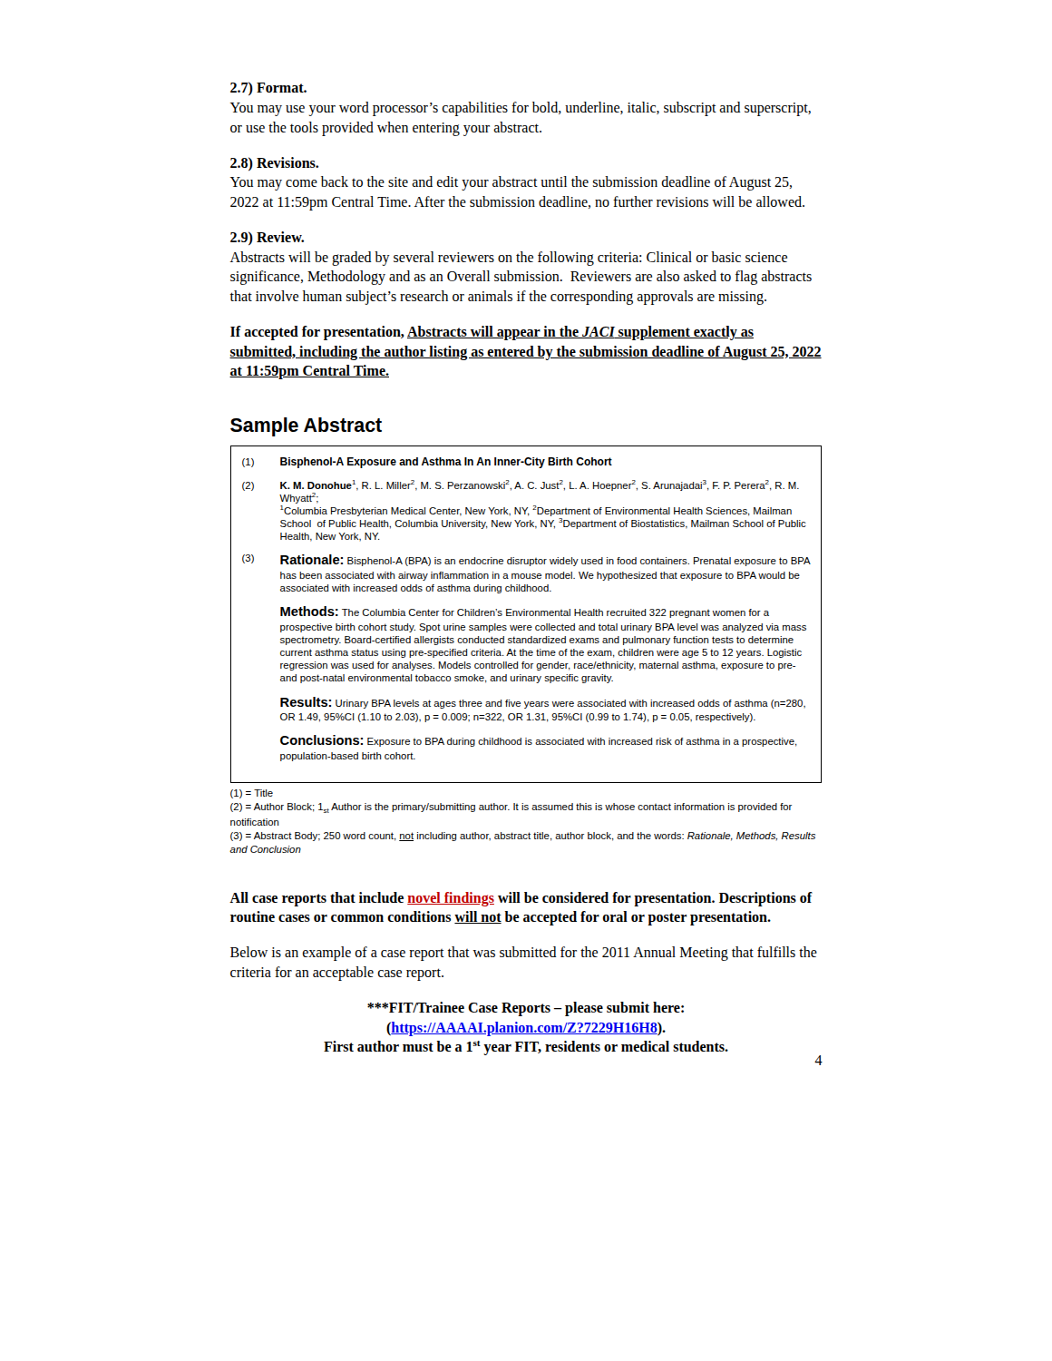2.7) Format.
You may use your word processor’s capabilities for bold, underline, italic, subscript and superscript, or use the tools provided when entering your abstract.
2.8) Revisions.
You may come back to the site and edit your abstract until the submission deadline of August 25, 2022 at 11:59pm Central Time. After the submission deadline, no further revisions will be allowed.
2.9) Review.
Abstracts will be graded by several reviewers on the following criteria: Clinical or basic science significance, Methodology and as an Overall submission. Reviewers are also asked to flag abstracts that involve human subject’s research or animals if the corresponding approvals are missing.
If accepted for presentation, Abstracts will appear in the JACI supplement exactly as submitted, including the author listing as entered by the submission deadline of August 25, 2022 at 11:59pm Central Time.
Sample Abstract
(1)
Bisphenol-A Exposure and Asthma In An Inner-City Birth Cohort
(2)
K. M. Donohue1, R. L. Miller2, M. S. Perzanowski2, A. C. Just2, L. A. Hoepner2, S. Arunajadai3, F. P. Perera2, R. M. Whyatt2;
1Columbia Presbyterian Medical Center, New York, NY, 2Department of Environmental Health Sciences, Mailman School of Public Health, Columbia University, New York, NY, 3Department of Biostatistics, Mailman School of Public Health, New York, NY.
(3)
Rationale: Bisphenol-A (BPA) is an endocrine disruptor widely used in food containers. Prenatal exposure to BPA has been associated with airway inflammation in a mouse model. We hypothesized that exposure to BPA would be associated with increased odds of asthma during childhood.
Methods: The Columbia Center for Children’s Environmental Health recruited 322 pregnant women for a prospective birth cohort study. Spot urine samples were collected and total urinary BPA level was analyzed via mass spectrometry. Board-certified allergists conducted standardized exams and pulmonary function tests to determine current asthma status using pre-specified criteria. At the time of the exam, children were age 5 to 12 years. Logistic regression was used for analyses. Models controlled for gender, race/ethnicity, maternal asthma, exposure to pre- and post-natal environmental tobacco smoke, and urinary specific gravity.
Results: Urinary BPA levels at ages three and five years were associated with increased odds of asthma (n=280, OR 1.49, 95%CI (1.10 to 2.03), p = 0.009; n=322, OR 1.31, 95%CI (0.99 to 1.74), p = 0.05, respectively).
Conclusions: Exposure to BPA during childhood is associated with increased risk of asthma in a prospective, population-based birth cohort.
(1) = Title
(2) = Author Block; 1st Author is the primary/submitting author. It is assumed this is whose contact information is provided for notification
(3) = Abstract Body; 250 word count, not including author, abstract title, author block, and the words: Rationale, Methods, Results and Conclusion
All case reports that include novel findings will be considered for presentation. Descriptions of routine cases or common conditions will not be accepted for oral or poster presentation.
Below is an example of a case report that was submitted for the 2011 Annual Meeting that fulfills the criteria for an acceptable case report.
***FIT/Trainee Case Reports – please submit here:
(https://AAAAI.planion.com/Z?7229H16H8).
First author must be a 1st year FIT, residents or medical students.
4